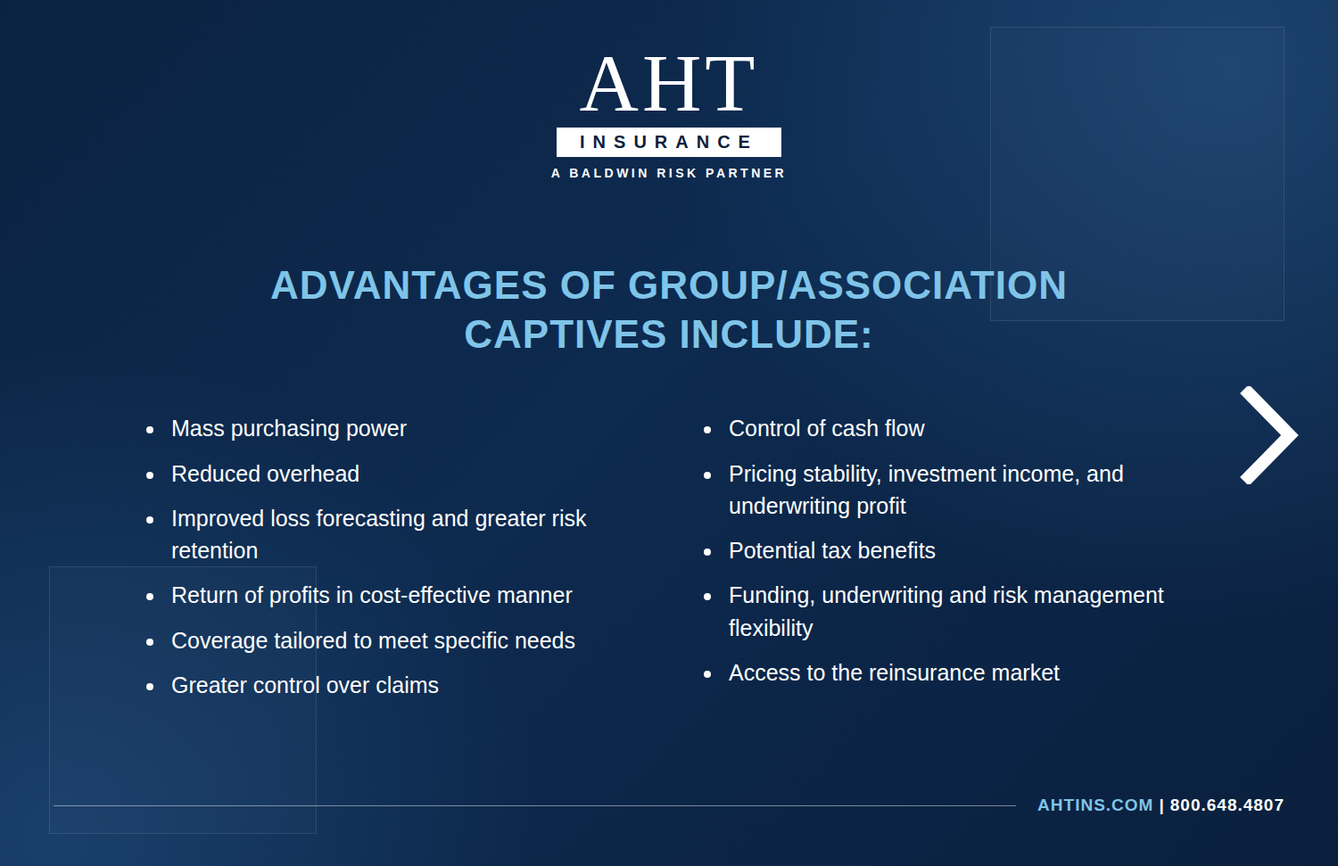AHT
INSURANCE
A BALDWIN RISK PARTNER
Advantages of Group/Association Captives Include:
Mass purchasing power
Reduced overhead
Improved loss forecasting and greater risk retention
Return of profits in cost-effective manner
Coverage tailored to meet specific needs
Greater control over claims
Control of cash flow
Pricing stability, investment income, and underwriting profit
Potential tax benefits
Funding, underwriting and risk management flexibility
Access to the reinsurance market
AHTINS.COM|800.648.4807